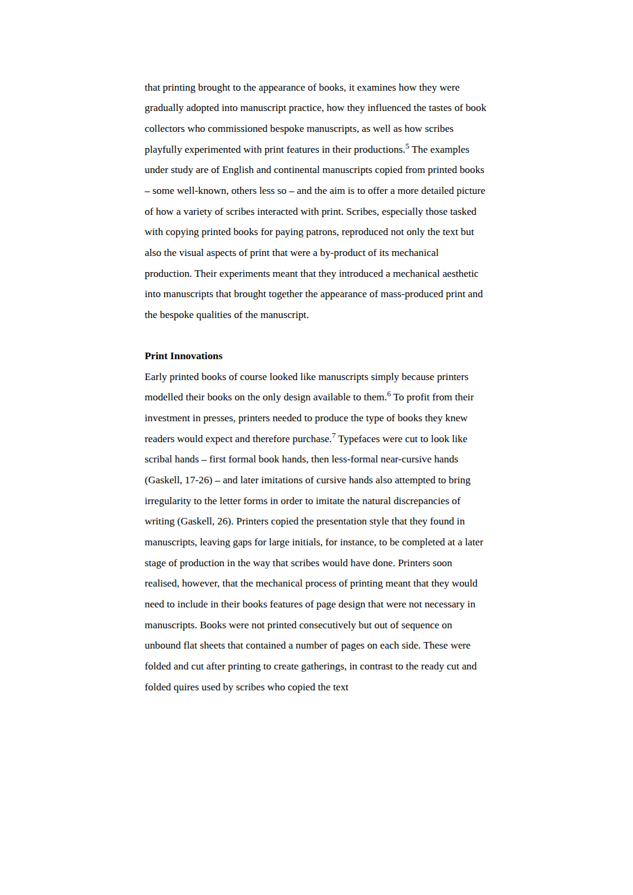that printing brought to the appearance of books, it examines how they were gradually adopted into manuscript practice, how they influenced the tastes of book collectors who commissioned bespoke manuscripts, as well as how scribes playfully experimented with print features in their productions.5 The examples under study are of English and continental manuscripts copied from printed books – some well-known, others less so – and the aim is to offer a more detailed picture of how a variety of scribes interacted with print. Scribes, especially those tasked with copying printed books for paying patrons, reproduced not only the text but also the visual aspects of print that were a by-product of its mechanical production. Their experiments meant that they introduced a mechanical aesthetic into manuscripts that brought together the appearance of mass-produced print and the bespoke qualities of the manuscript.
Print Innovations
Early printed books of course looked like manuscripts simply because printers modelled their books on the only design available to them.6 To profit from their investment in presses, printers needed to produce the type of books they knew readers would expect and therefore purchase.7 Typefaces were cut to look like scribal hands – first formal book hands, then less-formal near-cursive hands (Gaskell, 17-26) – and later imitations of cursive hands also attempted to bring irregularity to the letter forms in order to imitate the natural discrepancies of writing (Gaskell, 26). Printers copied the presentation style that they found in manuscripts, leaving gaps for large initials, for instance, to be completed at a later stage of production in the way that scribes would have done. Printers soon realised, however, that the mechanical process of printing meant that they would need to include in their books features of page design that were not necessary in manuscripts. Books were not printed consecutively but out of sequence on unbound flat sheets that contained a number of pages on each side. These were folded and cut after printing to create gatherings, in contrast to the ready cut and folded quires used by scribes who copied the text